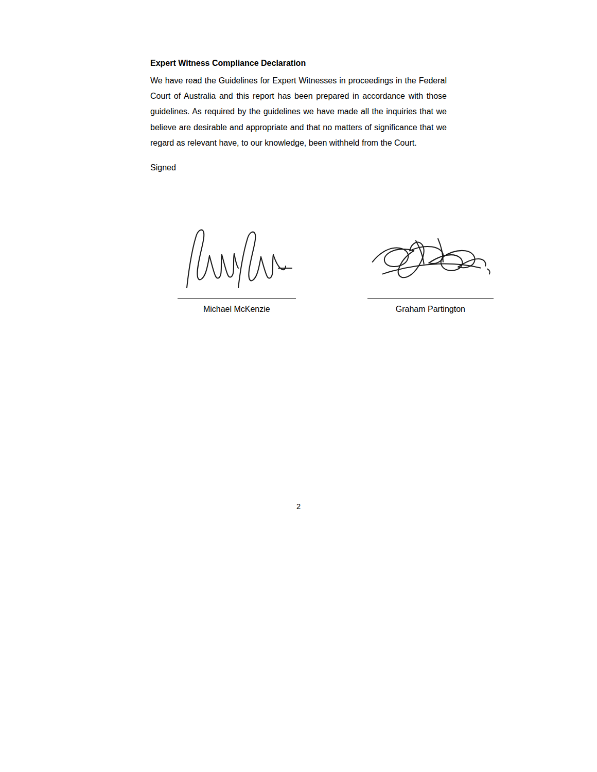Expert Witness Compliance Declaration
We have read the Guidelines for Expert Witnesses in proceedings in the Federal Court of Australia and this report has been prepared in accordance with those guidelines. As required by the guidelines we have made all the inquiries that we believe are desirable and appropriate and that no matters of significance that we regard as relevant have, to our knowledge, been withheld from the Court.
Signed
Michael McKenzie signature
Michael McKenzie
Graham Partington signature
Graham Partington
2